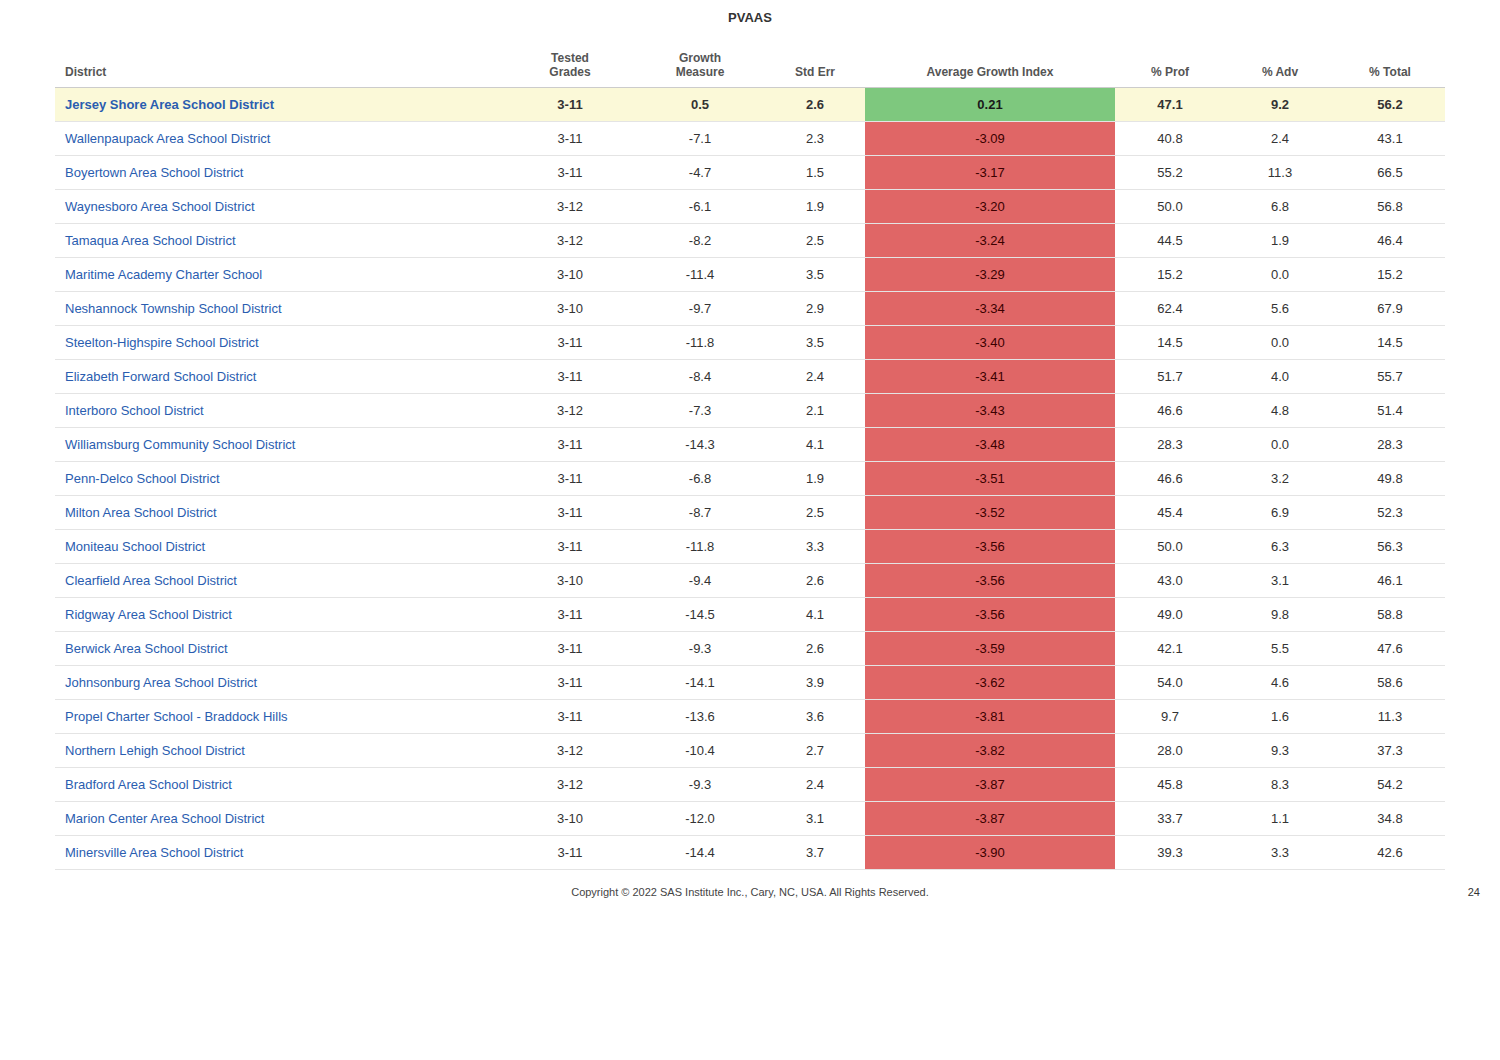PVAAS
| District | Tested Grades | Growth Measure | Std Err | Average Growth Index | % Prof | % Adv | % Total |
| --- | --- | --- | --- | --- | --- | --- | --- |
| Jersey Shore Area School District | 3-11 | 0.5 | 2.6 | 0.21 | 47.1 | 9.2 | 56.2 |
| Wallenpaupack Area School District | 3-11 | -7.1 | 2.3 | -3.09 | 40.8 | 2.4 | 43.1 |
| Boyertown Area School District | 3-11 | -4.7 | 1.5 | -3.17 | 55.2 | 11.3 | 66.5 |
| Waynesboro Area School District | 3-12 | -6.1 | 1.9 | -3.20 | 50.0 | 6.8 | 56.8 |
| Tamaqua Area School District | 3-12 | -8.2 | 2.5 | -3.24 | 44.5 | 1.9 | 46.4 |
| Maritime Academy Charter School | 3-10 | -11.4 | 3.5 | -3.29 | 15.2 | 0.0 | 15.2 |
| Neshannock Township School District | 3-10 | -9.7 | 2.9 | -3.34 | 62.4 | 5.6 | 67.9 |
| Steelton-Highspire School District | 3-11 | -11.8 | 3.5 | -3.40 | 14.5 | 0.0 | 14.5 |
| Elizabeth Forward School District | 3-11 | -8.4 | 2.4 | -3.41 | 51.7 | 4.0 | 55.7 |
| Interboro School District | 3-12 | -7.3 | 2.1 | -3.43 | 46.6 | 4.8 | 51.4 |
| Williamsburg Community School District | 3-11 | -14.3 | 4.1 | -3.48 | 28.3 | 0.0 | 28.3 |
| Penn-Delco School District | 3-11 | -6.8 | 1.9 | -3.51 | 46.6 | 3.2 | 49.8 |
| Milton Area School District | 3-11 | -8.7 | 2.5 | -3.52 | 45.4 | 6.9 | 52.3 |
| Moniteau School District | 3-11 | -11.8 | 3.3 | -3.56 | 50.0 | 6.3 | 56.3 |
| Clearfield Area School District | 3-10 | -9.4 | 2.6 | -3.56 | 43.0 | 3.1 | 46.1 |
| Ridgway Area School District | 3-11 | -14.5 | 4.1 | -3.56 | 49.0 | 9.8 | 58.8 |
| Berwick Area School District | 3-11 | -9.3 | 2.6 | -3.59 | 42.1 | 5.5 | 47.6 |
| Johnsonburg Area School District | 3-11 | -14.1 | 3.9 | -3.62 | 54.0 | 4.6 | 58.6 |
| Propel Charter School - Braddock Hills | 3-11 | -13.6 | 3.6 | -3.81 | 9.7 | 1.6 | 11.3 |
| Northern Lehigh School District | 3-12 | -10.4 | 2.7 | -3.82 | 28.0 | 9.3 | 37.3 |
| Bradford Area School District | 3-12 | -9.3 | 2.4 | -3.87 | 45.8 | 8.3 | 54.2 |
| Marion Center Area School District | 3-10 | -12.0 | 3.1 | -3.87 | 33.7 | 1.1 | 34.8 |
| Minersville Area School District | 3-11 | -14.4 | 3.7 | -3.90 | 39.3 | 3.3 | 42.6 |
Copyright © 2022 SAS Institute Inc., Cary, NC, USA. All Rights Reserved. 24